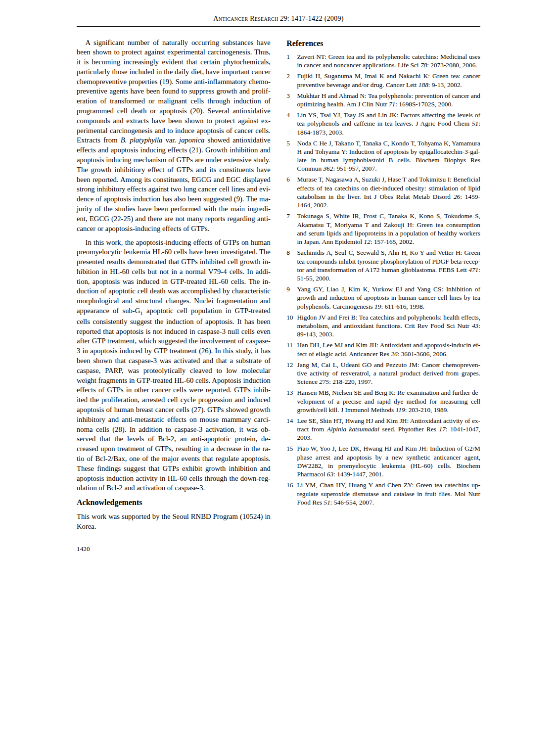Anticancer Research 29: 1417-1422 (2009)
A significant number of naturally occurring substances have been shown to protect against experimental carcinogenesis. Thus, it is becoming increasingly evident that certain phytochemicals, particularly those included in the daily diet, have important cancer chemopreventive properties (19). Some anti-inflammatory chemopreventive agents have been found to suppress growth and proliferation of transformed or malignant cells through induction of programmed cell death or apoptosis (20). Several antioxidative compounds and extracts have been shown to protect against experimental carcinogenesis and to induce apoptosis of cancer cells. Extracts from B. platyphylla var. japonica showed antioxidative effects and apoptosis inducing effects (21). Growth inhibition and apoptosis inducing mechanism of GTPs are under extensive study. The growth inhibitiory effect of GTPs and its constituents have been reported. Among its constituents, EGCG and EGC displayed strong inhibitory effects against two lung cancer cell lines and evidence of apoptosis induction has also been suggested (9). The majority of the studies have been performed with the main ingredient, EGCG (22-25) and there are not many reports regarding anticancer or apoptosis-inducing effects of GTPs.
In this work, the apoptosis-inducing effects of GTPs on human preomyelocytic leukemia HL-60 cells have been investigated. The presented results demonstrated that GTPs inhibited cell growth inhibition in HL-60 cells but not in a normal V79-4 cells. In addition, apoptosis was induced in GTP-treated HL-60 cells. The induction of apoptotic cell death was accomplished by characteristic morphological and structural changes. Nuclei fragmentation and appearance of sub-G1 apoptotic cell population in GTP-treated cells consistently suggest the induction of apoptosis. It has been reported that apoptosis is not induced in caspase-3 null cells even after GTP treatment, which suggested the involvement of caspase-3 in apoptosis induced by GTP treatment (26). In this study, it has been shown that caspase-3 was activated and that a substrate of caspase, PARP, was proteolytically cleaved to low molecular weight fragments in GTP-treated HL-60 cells. Apoptosis induction effects of GTPs in other cancer cells were reported. GTPs inhibited the proliferation, arrested cell cycle progression and induced apoptosis of human breast cancer cells (27). GTPs showed growth inhibitory and anti-metastatic effects on mouse mammary carcinoma cells (28). In addition to caspase-3 activation, it was observed that the levels of Bcl-2, an anti-apoptotic protein, decreased upon treatment of GTPs, resulting in a decrease in the ratio of Bcl-2/Bax, one of the major events that regulate apoptosis. These findings suggest that GTPs exhibit growth inhibition and apoptosis induction activity in HL-60 cells through the down-regulation of Bcl-2 and activation of caspase-3.
Acknowledgements
This work was supported by the Seoul RNBD Program (10524) in Korea.
References
1 Zaveri NT: Green tea and its polyphenolic catechins: Medicinal uses in cancer and noncancer applications. Life Sci 78: 2073-2080, 2006.
2 Fujiki H, Suganuma M, Imai K and Nakachi K: Green tea: cancer preventive beverage and/or drug. Cancer Lett 188: 9-13, 2002.
3 Mukhtar H and Ahmad N: Tea polyphenols: prevention of cancer and optimizing health. Am J Clin Nutr 71: 1698S-1702S, 2000.
4 Lin YS, Tsai YJ, Tsay JS and Lin JK: Factors affecting the levels of tea polyphenols and caffeine in tea leaves. J Agric Food Chem 51: 1864-1873, 2003.
5 Noda C He J, Takano T, Tanaka C, Kondo T, Tohyama K, Yamamura H and Tohyama Y: Induction of apoptosis by epigallocatechin-3-gallate in human lymphoblastoid B cells. Biochem Biophys Res Commun 362: 951-957, 2007.
6 Murase T, Nagasawa A, Suzuki J, Hase T and Tokimitsu I: Beneficial effects of tea catechins on diet-induced obesity: stimulation of lipid catabolism in the liver. Int J Obes Relat Metab Disord 26: 1459-1464, 2002.
7 Tokunaga S, White IR, Frost C, Tanaka K, Kono S, Tokudome S, Akamatsu T, Moriyama T and Zakouji H: Green tea consumption and serum lipids and lipoproteins in a population of healthy workers in Japan. Ann Epidemiol 12: 157-165, 2002.
8 Sachinidis A, Seul C, Seewald S, Ahn H, Ko Y and Vetter H: Green tea compounds inhibit tyrosine phosphorylation of PDGF beta-receptor and transformation of A172 human glioblastoma. FEBS Lett 471: 51-55, 2000.
9 Yang GY, Liao J, Kim K, Yurkow EJ and Yang CS: Inhibition of growth and induction of apoptosis in human cancer cell lines by tea polyphenols. Carcinogenesis 19: 611-616, 1998.
10 Higdon JV and Frei B: Tea catechins and polyphenols: health effects, metabolism, and antioxidant functions. Crit Rev Food Sci Nutr 43: 89-143, 2003.
11 Han DH, Lee MJ and Kim JH: Antioxidant and apoptosis-inducin effect of ellagic acid. Anticancer Res 26: 3601-3606, 2006.
12 Jang M, Cai L, Udeani GO and Pezzuto JM: Cancer chemopreventive activity of resveratrol, a natural product derived from grapes. Science 275: 218-220, 1997.
13 Hansen MB, Nielsen SE and Berg K: Re-examination and further development of a precise and rapid dye method for measuring cell growth/cell kill. J Immunol Methods 119: 203-210, 1989.
14 Lee SE, Shin HT, Hwang HJ and Kim JH: Antioxidant activity of extract from Alpinia katsumadai seed. Phytother Res 17: 1041-1047, 2003.
15 Piao W, Yoo J, Lee DK, Hwang HJ and Kim JH: Induction of G2/M phase arrest and apoptosis by a new synthetic anticancer agent, DW2282, in promyelocytic leukemia (HL-60) cells. Biochem Pharmacol 63: 1439-1447, 2001.
16 Li YM, Chan HY, Huang Y and Chen ZY: Green tea catechins up-regulate superoxide dismutase and catalase in fruit flies. Mol Nutr Food Res 51: 546-554, 2007.
1420